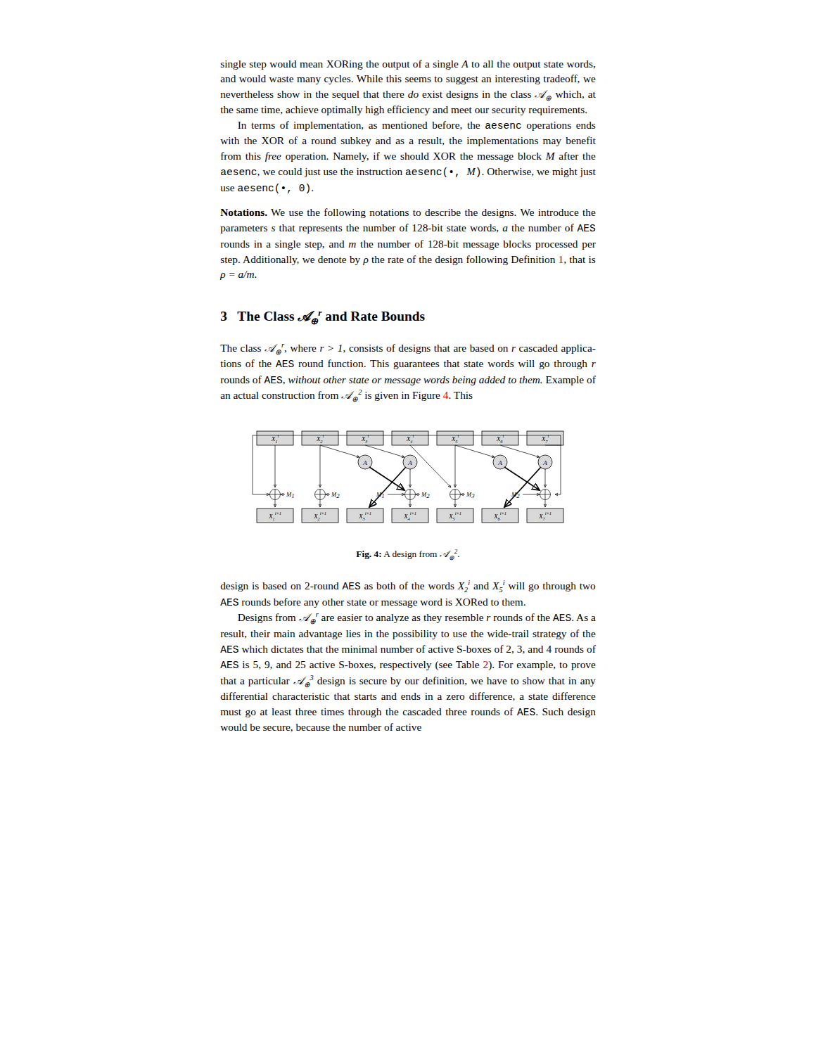single step would mean XORing the output of a single A to all the output state words, and would waste many cycles. While this seems to suggest an interesting tradeoff, we nevertheless show in the sequel that there do exist designs in the class 𝒜⊕ which, at the same time, achieve optimally high efficiency and meet our security requirements.
In terms of implementation, as mentioned before, the aesenc operations ends with the XOR of a round subkey and as a result, the implementations may benefit from this free operation. Namely, if we should XOR the message block M after the aesenc, we could just use the instruction aesenc(•, M). Otherwise, we might just use aesenc(•, 0).
Notations. We use the following notations to describe the designs. We introduce the parameters s that represents the number of 128-bit state words, a the number of AES rounds in a single step, and m the number of 128-bit message blocks processed per step. Additionally, we denote by ρ the rate of the design following Definition 1, that is ρ = a/m.
3 The Class 𝒜⊕r and Rate Bounds
The class 𝒜⊕r, where r > 1, consists of designs that are based on r cascaded applications of the AES round function. This guarantees that state words will go through r rounds of AES, without other state or message words being added to them. Example of an actual construction from 𝒜⊕2 is given in Figure 4. This
X1i X2i X3i X4i X5i X6i X7i A A A A X1i+1 X2i+1 X3i+1 X4i+1 X5i+1 X6i+1 X7i+1 M1 M2 M1 M2 M3 M2
Fig. 4: A design from 𝒜⊕2.
design is based on 2-round AES as both of the words X2i and X5i will go through two AES rounds before any other state or message word is XORed to them.
Designs from 𝒜⊕r are easier to analyze as they resemble r rounds of the AES. As a result, their main advantage lies in the possibility to use the wide-trail strategy of the AES which dictates that the minimal number of active S-boxes of 2, 3, and 4 rounds of AES is 5, 9, and 25 active S-boxes, respectively (see Table 2). For example, to prove that a particular 𝒜⊕3 design is secure by our definition, we have to show that in any differential characteristic that starts and ends in a zero difference, a state difference must go at least three times through the cascaded three rounds of AES. Such design would be secure, because the number of active